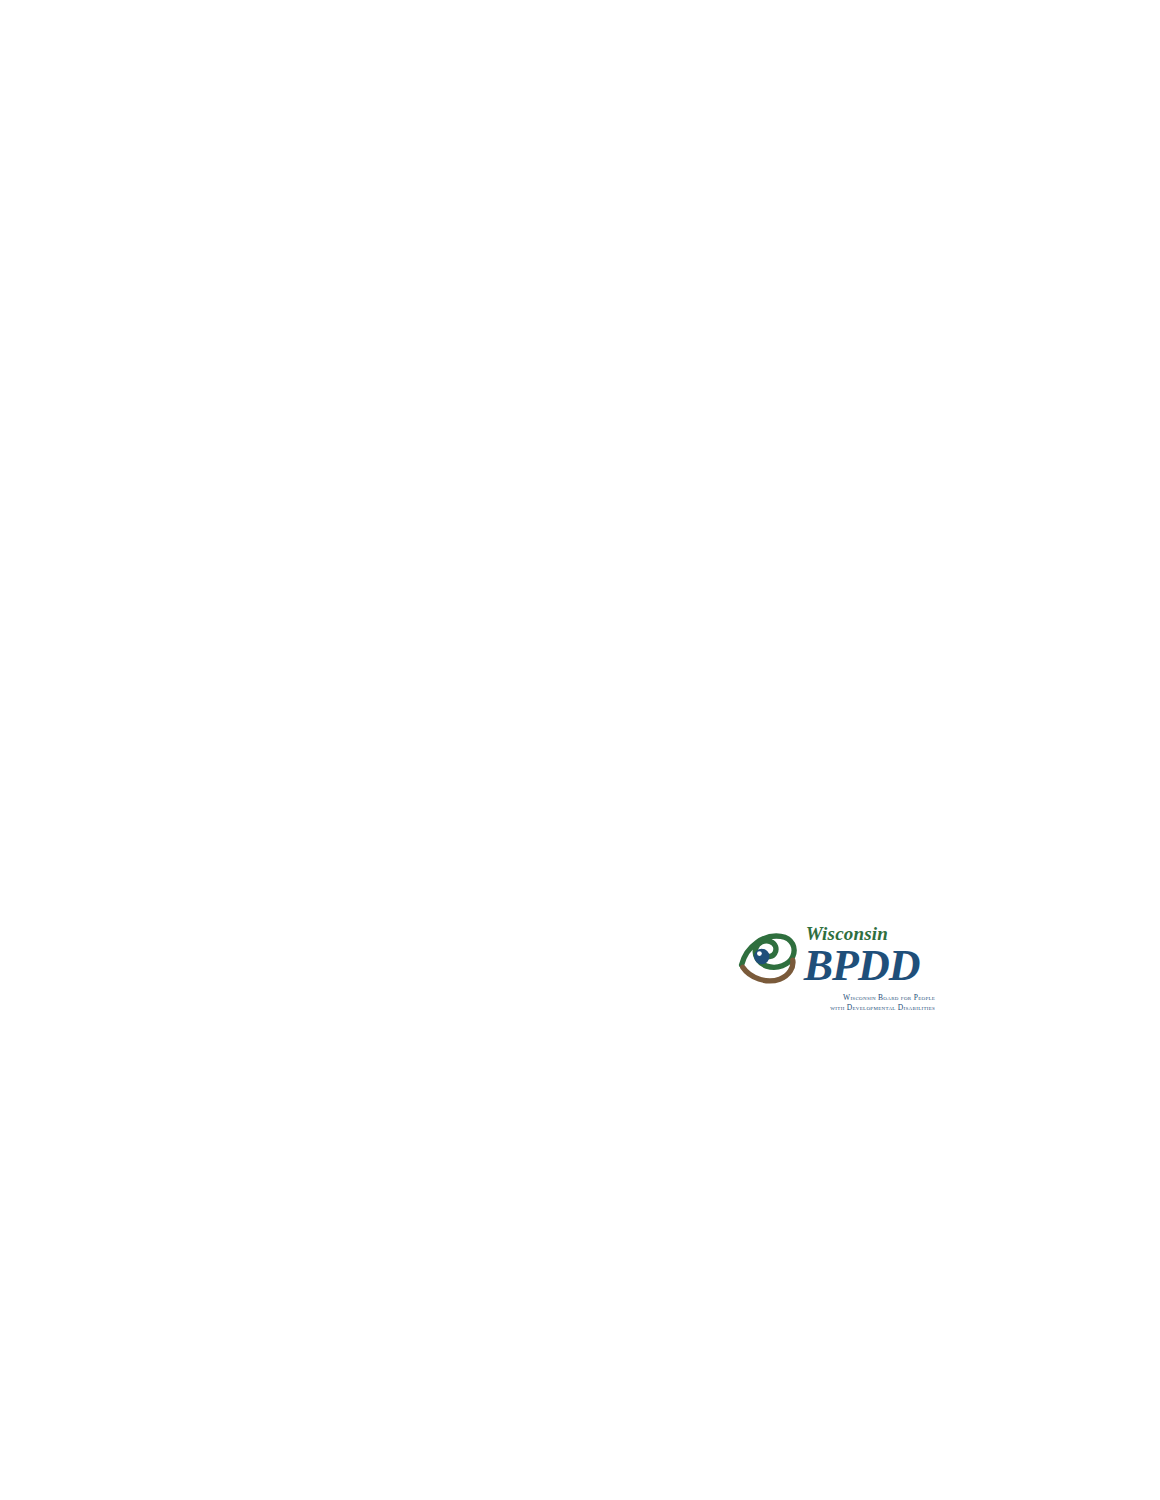Wisconsin
BPDD
Wisconsin Board for People with Developmental Disabilities